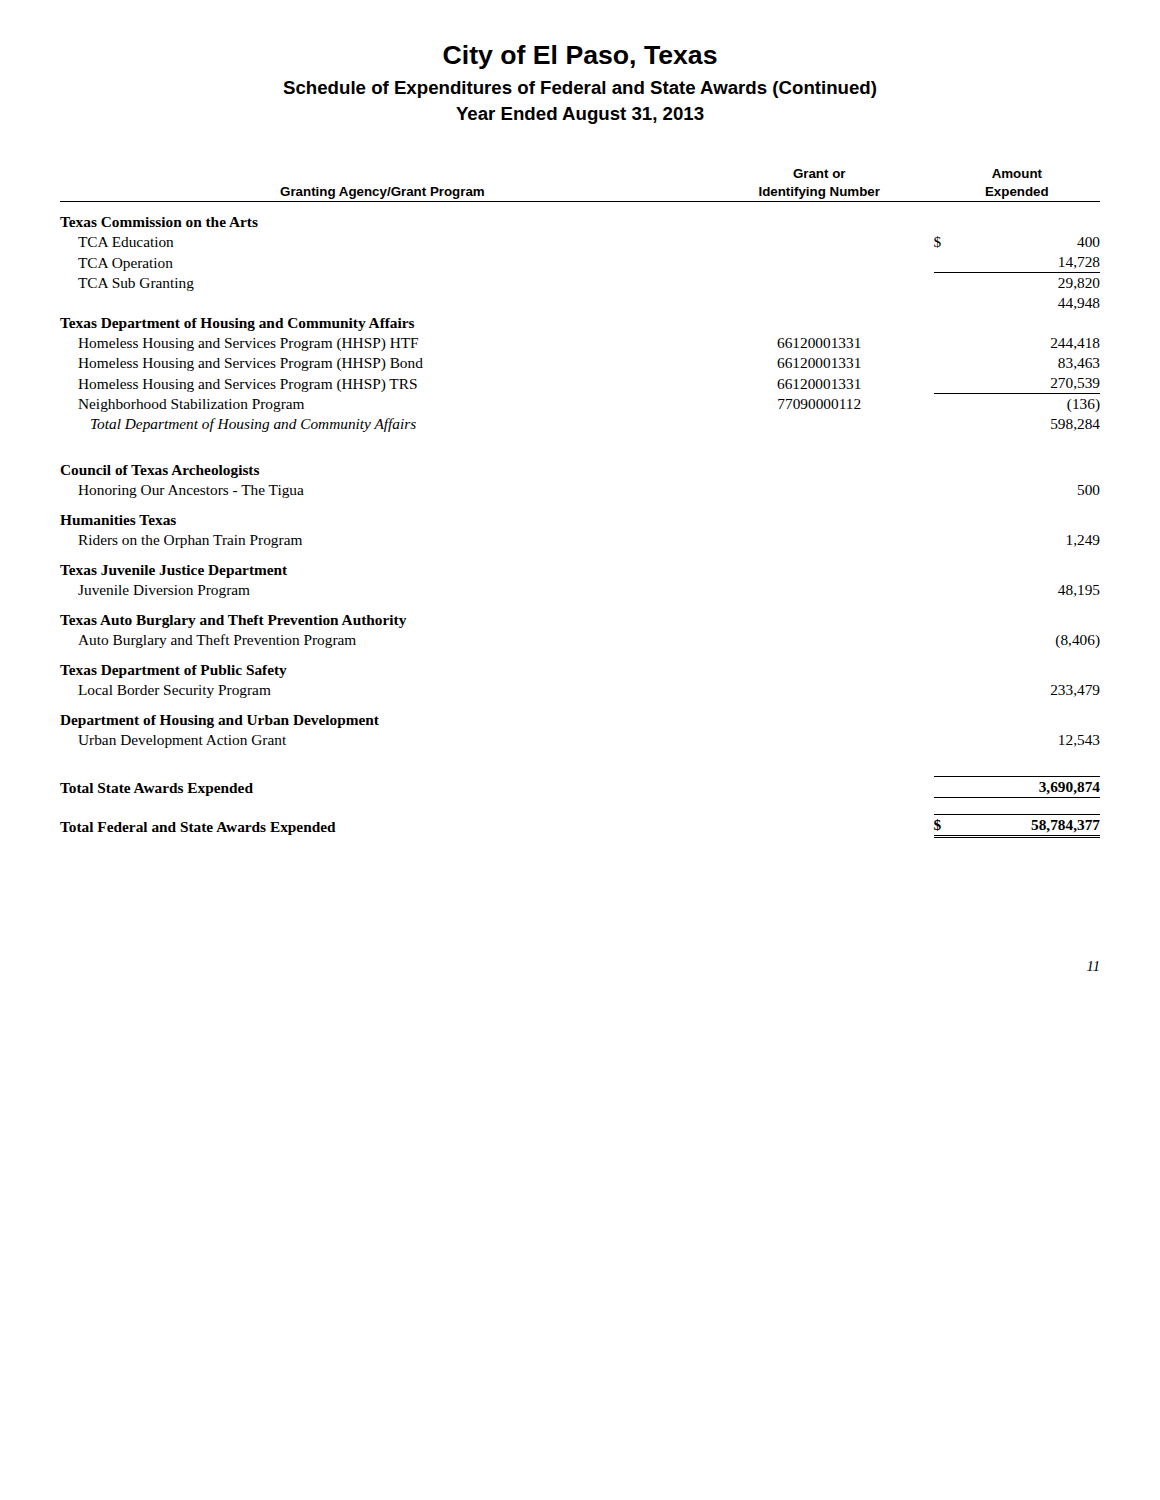City of El Paso, Texas
Schedule of Expenditures of Federal and State Awards (Continued)
Year Ended August 31, 2013
| | Grant or | Amount |
| --- | --- | --- |
| Granting Agency/Grant Program | Identifying Number | Expended |
| Texas Commission on the Arts | | |
| TCA Education | | $ 400 |
| TCA Operation | | 14,728 |
| TCA Sub Granting | | 29,820 |
| | | 44,948 |
| Texas Department of Housing and Community Affairs | | |
| Homeless Housing and Services Program (HHSP) HTF | 66120001331 | 244,418 |
| Homeless Housing and Services Program (HHSP) Bond | 66120001331 | 83,463 |
| Homeless Housing and Services Program (HHSP) TRS | 66120001331 | 270,539 |
| Neighborhood Stabilization Program | 77090000112 | (136) |
| Total Department of Housing and Community Affairs | | 598,284 |
| Council of Texas Archeologists | | |
| Honoring Our Ancestors - The Tigua | | 500 |
| Humanities Texas | | |
| Riders on the Orphan Train Program | | 1,249 |
| Texas Juvenile Justice Department | | |
| Juvenile Diversion Program | | 48,195 |
| Texas Auto Burglary and Theft Prevention Authority | | |
| Auto Burglary and Theft Prevention Program | | (8,406) |
| Texas Department of Public Safety | | |
| Local Border Security Program | | 233,479 |
| Department of Housing and Urban Development | | |
| Urban Development Action Grant | | 12,543 |
| Total State Awards Expended | | 3,690,874 |
| Total Federal and State Awards Expended | | $ 58,784,377 |
11